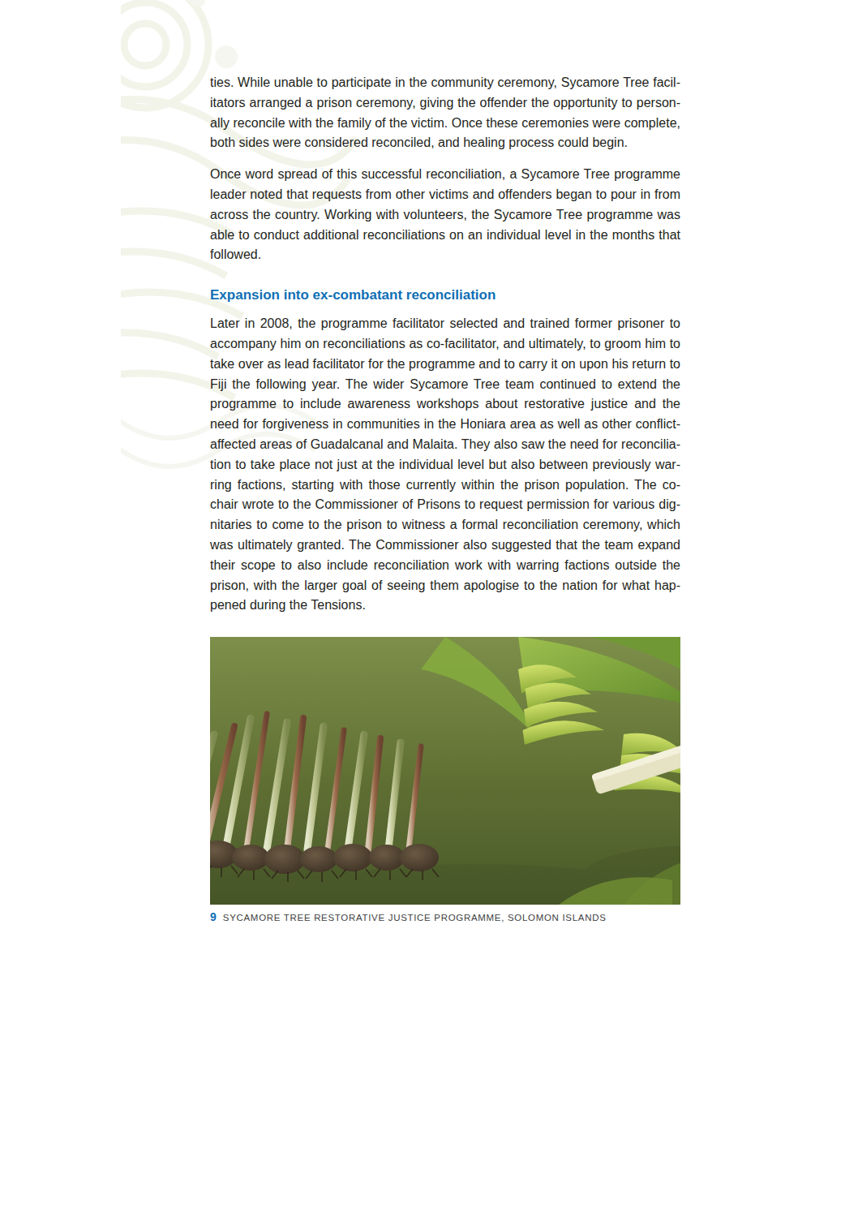ties. While unable to participate in the community ceremony, Sycamore Tree facilitators arranged a prison ceremony, giving the offender the opportunity to personally reconcile with the family of the victim. Once these ceremonies were complete, both sides were considered reconciled, and healing process could begin.
Once word spread of this successful reconciliation, a Sycamore Tree programme leader noted that requests from other victims and offenders began to pour in from across the country. Working with volunteers, the Sycamore Tree programme was able to conduct additional reconciliations on an individual level in the months that followed.
Expansion into ex-combatant reconciliation
Later in 2008, the programme facilitator selected and trained former prisoner to accompany him on reconciliations as co-facilitator, and ultimately, to groom him to take over as lead facilitator for the programme and to carry it on upon his return to Fiji the following year. The wider Sycamore Tree team continued to extend the programme to include awareness workshops about restorative justice and the need for forgiveness in communities in the Honiara area as well as other conflict-affected areas of Guadalcanal and Malaita. They also saw the need for reconciliation to take place not just at the individual level but also between previously warring factions, starting with those currently within the prison population. The co-chair wrote to the Commissioner of Prisons to request permission for various dignitaries to come to the prison to witness a formal reconciliation ceremony, which was ultimately granted. The Commissioner also suggested that the team expand their scope to also include reconciliation work with warring factions outside the prison, with the larger goal of seeing them apologise to the nation for what happened during the Tensions.
9 SYCAMORE TREE RESTORATIVE JUSTICE PROGRAMME, SOLOMON ISLANDS